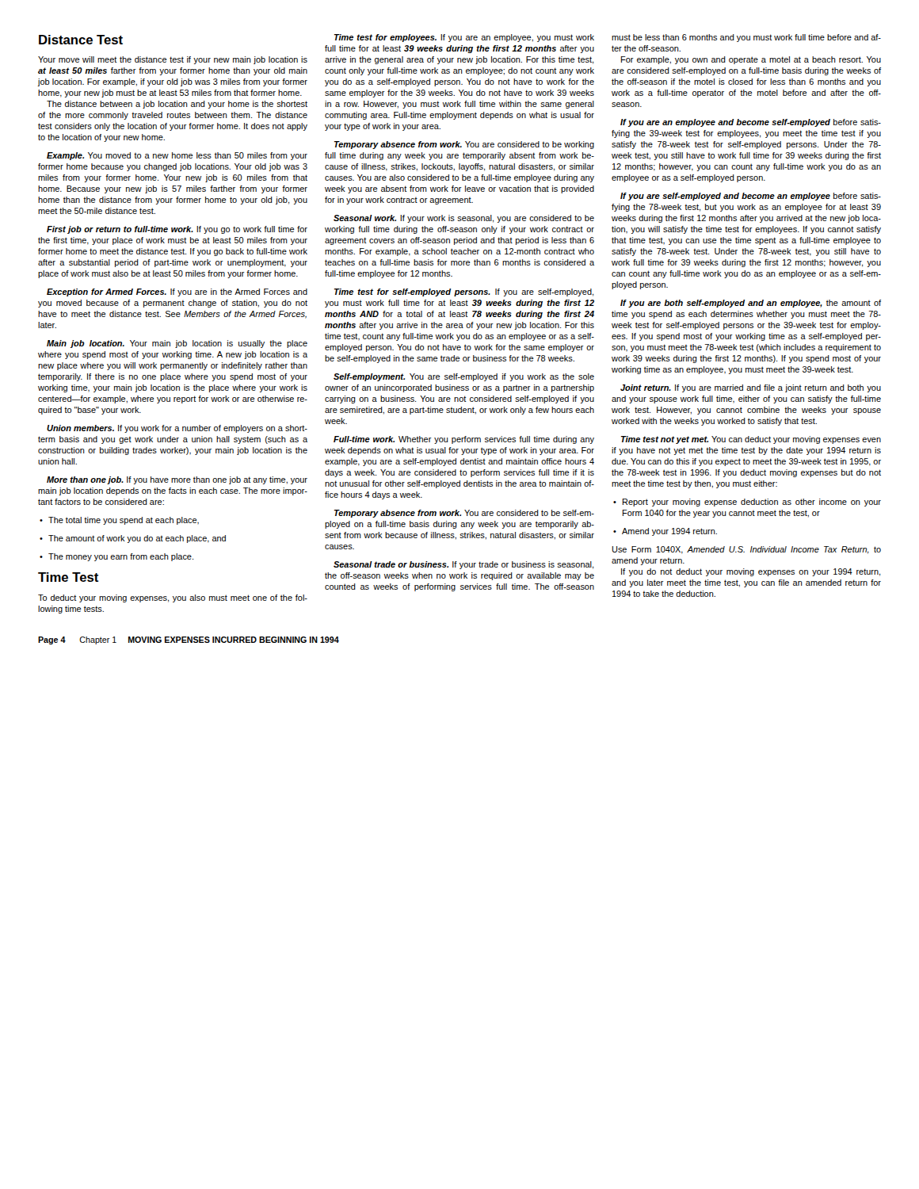Distance Test
Your move will meet the distance test if your new main job location is at least 50 miles farther from your former home than your old main job location. For example, if your old job was 3 miles from your former home, your new job must be at least 53 miles from that former home.
The distance between a job location and your home is the shortest of the more commonly traveled routes between them. The distance test considers only the location of your former home. It does not apply to the location of your new home.
Example. You moved to a new home less than 50 miles from your former home because you changed job locations. Your old job was 3 miles from your former home. Your new job is 60 miles from that home. Because your new job is 57 miles farther from your former home than the distance from your former home to your old job, you meet the 50-mile distance test.
First job or return to full-time work. If you go to work full time for the first time, your place of work must be at least 50 miles from your former home to meet the distance test. If you go back to full-time work after a substantial period of part-time work or unemployment, your place of work must also be at least 50 miles from your former home.
Exception for Armed Forces. If you are in the Armed Forces and you moved because of a permanent change of station, you do not have to meet the distance test. See Members of the Armed Forces, later.
Main job location. Your main job location is usually the place where you spend most of your working time. A new job location is a new place where you will work permanently or indefinitely rather than temporarily. If there is no one place where you spend most of your working time, your main job location is the place where your work is centered—for example, where you report for work or are otherwise required to "base" your work.
Union members. If you work for a number of employers on a short-term basis and you get work under a union hall system (such as a construction or building trades worker), your main job location is the union hall.
More than one job. If you have more than one job at any time, your main job location depends on the facts in each case. The more important factors to be considered are:
The total time you spend at each place,
The amount of work you do at each place, and
The money you earn from each place.
Time Test
To deduct your moving expenses, you also must meet one of the following time tests.
Time test for employees. If you are an employee, you must work full time for at least 39 weeks during the first 12 months after you arrive in the general area of your new job location. For this time test, count only your full-time work as an employee; do not count any work you do as a self-employed person. You do not have to work for the same employer for the 39 weeks. You do not have to work 39 weeks in a row. However, you must work full time within the same general commuting area. Full-time employment depends on what is usual for your type of work in your area.
Temporary absence from work. You are considered to be working full time during any week you are temporarily absent from work because of illness, strikes, lockouts, layoffs, natural disasters, or similar causes. You are also considered to be a full-time employee during any week you are absent from work for leave or vacation that is provided for in your work contract or agreement.
Seasonal work. If your work is seasonal, you are considered to be working full time during the off-season only if your work contract or agreement covers an off-season period and that period is less than 6 months. For example, a school teacher on a 12-month contract who teaches on a full-time basis for more than 6 months is considered a full-time employee for 12 months.
Time test for self-employed persons. If you are self-employed, you must work full time for at least 39 weeks during the first 12 months AND for a total of at least 78 weeks during the first 24 months after you arrive in the area of your new job location. For this time test, count any full-time work you do as an employee or as a self-employed person. You do not have to work for the same employer or be self-employed in the same trade or business for the 78 weeks.
Self-employment. You are self-employed if you work as the sole owner of an unincorporated business or as a partner in a partnership carrying on a business. You are not considered self-employed if you are semiretired, are a part-time student, or work only a few hours each week.
Full-time work. Whether you perform services full time during any week depends on what is usual for your type of work in your area. For example, you are a self-employed dentist and maintain office hours 4 days a week. You are considered to perform services full time if it is not unusual for other self-employed dentists in the area to maintain office hours 4 days a week.
Temporary absence from work. You are considered to be self-employed on a full-time basis during any week you are temporarily absent from work because of illness, strikes, natural disasters, or similar causes.
Seasonal trade or business. If your trade or business is seasonal, the off-season weeks when no work is required or available may be counted as weeks of performing services full time. The off-season must be less than 6 months and you must work full time before and after the off-season.
For example, you own and operate a motel at a beach resort. You are considered self-employed on a full-time basis during the weeks of the off-season if the motel is closed for less than 6 months and you work as a full-time operator of the motel before and after the off-season.
If you are an employee and become self-employed before satisfying the 39-week test for employees, you meet the time test if you satisfy the 78-week test for self-employed persons. Under the 78-week test, you still have to work full time for 39 weeks during the first 12 months; however, you can count any full-time work you do as an employee or as a self-employed person.
If you are self-employed and become an employee before satisfying the 78-week test, but you work as an employee for at least 39 weeks during the first 12 months after you arrived at the new job location, you will satisfy the time test for employees. If you cannot satisfy that time test, you can use the time spent as a full-time employee to satisfy the 78-week test. Under the 78-week test, you still have to work full time for 39 weeks during the first 12 months; however, you can count any full-time work you do as an employee or as a self-employed person.
If you are both self-employed and an employee, the amount of time you spend as each determines whether you must meet the 78-week test for self-employed persons or the 39-week test for employees. If you spend most of your working time as a self-employed person, you must meet the 78-week test (which includes a requirement to work 39 weeks during the first 12 months). If you spend most of your working time as an employee, you must meet the 39-week test.
Joint return. If you are married and file a joint return and both you and your spouse work full time, either of you can satisfy the full-time work test. However, you cannot combine the weeks your spouse worked with the weeks you worked to satisfy that test.
Time test not yet met. You can deduct your moving expenses even if you have not yet met the time test by the date your 1994 return is due. You can do this if you expect to meet the 39-week test in 1995, or the 78-week test in 1996. If you deduct moving expenses but do not meet the time test by then, you must either:
Report your moving expense deduction as other income on your Form 1040 for the year you cannot meet the test, or
Amend your 1994 return.
Use Form 1040X, Amended U.S. Individual Income Tax Return, to amend your return.
If you do not deduct your moving expenses on your 1994 return, and you later meet the time test, you can file an amended return for 1994 to take the deduction.
Page 4 Chapter 1 MOVING EXPENSES INCURRED BEGINNING IN 1994